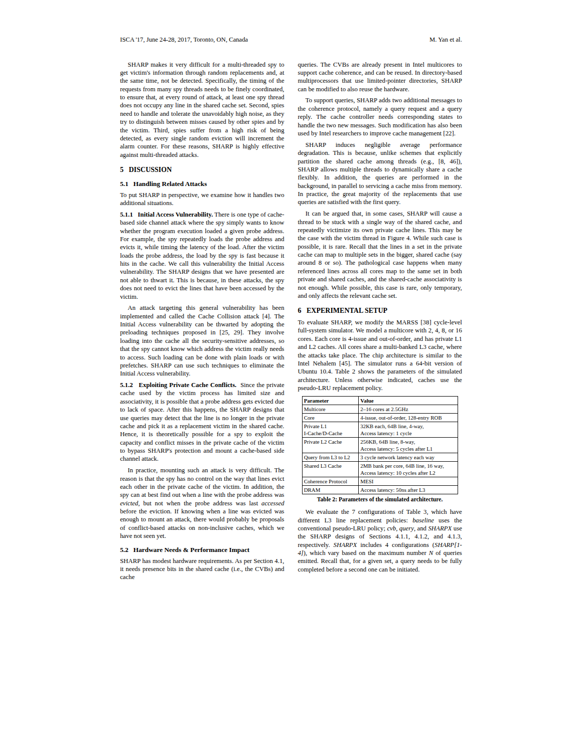ISCA '17, June 24-28, 2017, Toronto, ON, Canada
M. Yan et al.
SHARP makes it very difficult for a multi-threaded spy to get victim's information through random replacements and, at the same time, not be detected. Specifically, the timing of the requests from many spy threads needs to be finely coordinated, to ensure that, at every round of attack, at least one spy thread does not occupy any line in the shared cache set. Second, spies need to handle and tolerate the unavoidably high noise, as they try to distinguish between misses caused by other spies and by the victim. Third, spies suffer from a high risk of being detected, as every single random eviction will increment the alarm counter. For these reasons, SHARP is highly effective against multi-threaded attacks.
5 DISCUSSION
5.1 Handling Related Attacks
To put SHARP in perspective, we examine how it handles two additional situations.
5.1.1 Initial Access Vulnerability. There is one type of cache-based side channel attack where the spy simply wants to know whether the program execution loaded a given probe address. For example, the spy repeatedly loads the probe address and evicts it, while timing the latency of the load. After the victim loads the probe address, the load by the spy is fast because it hits in the cache. We call this vulnerability the Initial Access vulnerability. The SHARP designs that we have presented are not able to thwart it. This is because, in these attacks, the spy does not need to evict the lines that have been accessed by the victim.
An attack targeting this general vulnerability has been implemented and called the Cache Collision attack [4]. The Initial Access vulnerability can be thwarted by adopting the preloading techniques proposed in [25, 29]. They involve loading into the cache all the security-sensitive addresses, so that the spy cannot know which address the victim really needs to access. Such loading can be done with plain loads or with prefetches. SHARP can use such techniques to eliminate the Initial Access vulnerability.
5.1.2 Exploiting Private Cache Conflicts. Since the private cache used by the victim process has limited size and associativity, it is possible that a probe address gets evicted due to lack of space. After this happens, the SHARP designs that use queries may detect that the line is no longer in the private cache and pick it as a replacement victim in the shared cache. Hence, it is theoretically possible for a spy to exploit the capacity and conflict misses in the private cache of the victim to bypass SHARP's protection and mount a cache-based side channel attack.
In practice, mounting such an attack is very difficult. The reason is that the spy has no control on the way that lines evict each other in the private cache of the victim. In addition, the spy can at best find out when a line with the probe address was evicted, but not when the probe address was last accessed before the eviction. If knowing when a line was evicted was enough to mount an attack, there would probably be proposals of conflict-based attacks on non-inclusive caches, which we have not seen yet.
5.2 Hardware Needs & Performance Impact
SHARP has modest hardware requirements. As per Section 4.1, it needs presence bits in the shared cache (i.e., the CVBs) and cache
queries. The CVBs are already present in Intel multicores to support cache coherence, and can be reused. In directory-based multiprocessors that use limited-pointer directories, SHARP can be modified to also reuse the hardware.
To support queries, SHARP adds two additional messages to the coherence protocol, namely a query request and a query reply. The cache controller needs corresponding states to handle the two new messages. Such modification has also been used by Intel researchers to improve cache management [22].
SHARP induces negligible average performance degradation. This is because, unlike schemes that explicitly partition the shared cache among threads (e.g., [8, 46]), SHARP allows multiple threads to dynamically share a cache flexibly. In addition, the queries are performed in the background, in parallel to servicing a cache miss from memory. In practice, the great majority of the replacements that use queries are satisfied with the first query.
It can be argued that, in some cases, SHARP will cause a thread to be stuck with a single way of the shared cache, and repeatedly victimize its own private cache lines. This may be the case with the victim thread in Figure 4. While such case is possible, it is rare. Recall that the lines in a set in the private cache can map to multiple sets in the bigger, shared cache (say around 8 or so). The pathological case happens when many referenced lines across all cores map to the same set in both private and shared caches, and the shared-cache associativity is not enough. While possible, this case is rare, only temporary, and only affects the relevant cache set.
6 EXPERIMENTAL SETUP
To evaluate SHARP, we modify the MARSS [38] cycle-level full-system simulator. We model a multicore with 2, 4, 8, or 16 cores. Each core is 4-issue and out-of-order, and has private L1 and L2 caches. All cores share a multi-banked L3 cache, where the attacks take place. The chip architecture is similar to the Intel Nehalem [45]. The simulator runs a 64-bit version of Ubuntu 10.4. Table 2 shows the parameters of the simulated architecture. Unless otherwise indicated, caches use the pseudo-LRU replacement policy.
| Parameter | Value |
| --- | --- |
| Multicore | 2–16 cores at 2.5GHz |
| Core | 4-issue, out-of-order, 128-entry ROB |
| Private L1 I-Cache/D-Cache | 32KB each, 64B line, 4-way, Access latency: 1 cycle |
| Private L2 Cache | 256KB, 64B line, 8-way, Access latency: 5 cycles after L1 |
| Query from L3 to L2 | 3 cycle network latency each way |
| Shared L3 Cache | 2MB bank per core, 64B line, 16 way, Access latency: 10 cycles after L2 |
| Coherence Protocol | MESI |
| DRAM | Access latency: 50ns after L3 |
Table 2: Parameters of the simulated architecture.
We evaluate the 7 configurations of Table 3, which have different L3 line replacement policies: baseline uses the conventional pseudo-LRU policy; cvb, query, and SHARPX use the SHARP designs of Sections 4.1.1, 4.1.2, and 4.1.3, respectively. SHARPX includes 4 configurations (SHARP[1-4]), which vary based on the maximum number N of queries emitted. Recall that, for a given set, a query needs to be fully completed before a second one can be initiated.